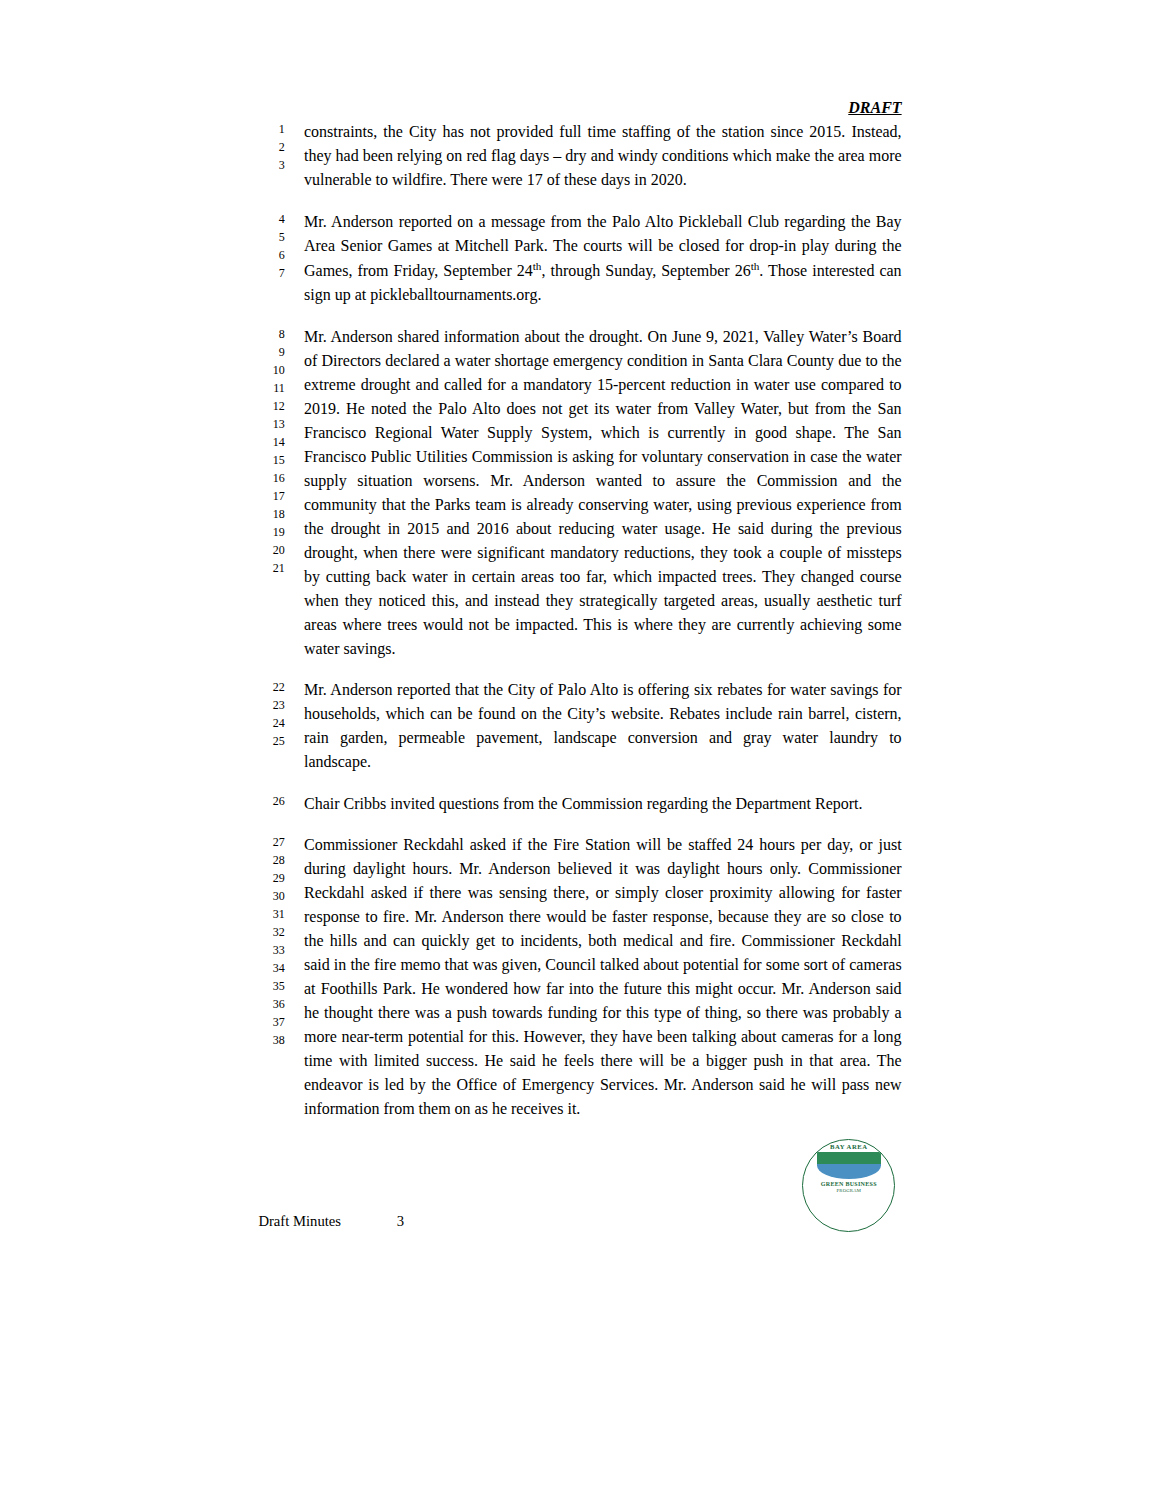DRAFT
1
2
3
constraints, the City has not provided full time staffing of the station since 2015. Instead, they had been relying on red flag days – dry and windy conditions which make the area more vulnerable to wildfire. There were 17 of these days in 2020.
4
5
6
7
Mr. Anderson reported on a message from the Palo Alto Pickleball Club regarding the Bay Area Senior Games at Mitchell Park. The courts will be closed for drop-in play during the Games, from Friday, September 24th, through Sunday, September 26th. Those interested can sign up at pickleballtournaments.org.
8
9
10
11
12
13
14
15
16
17
18
19
20
21
Mr. Anderson shared information about the drought. On June 9, 2021, Valley Water’s Board of Directors declared a water shortage emergency condition in Santa Clara County due to the extreme drought and called for a mandatory 15-percent reduction in water use compared to 2019. He noted the Palo Alto does not get its water from Valley Water, but from the San Francisco Regional Water Supply System, which is currently in good shape. The San Francisco Public Utilities Commission is asking for voluntary conservation in case the water supply situation worsens. Mr. Anderson wanted to assure the Commission and the community that the Parks team is already conserving water, using previous experience from the drought in 2015 and 2016 about reducing water usage. He said during the previous drought, when there were significant mandatory reductions, they took a couple of missteps by cutting back water in certain areas too far, which impacted trees. They changed course when they noticed this, and instead they strategically targeted areas, usually aesthetic turf areas where trees would not be impacted. This is where they are currently achieving some water savings.
22
23
24
25
Mr. Anderson reported that the City of Palo Alto is offering six rebates for water savings for households, which can be found on the City’s website. Rebates include rain barrel, cistern, rain garden, permeable pavement, landscape conversion and gray water laundry to landscape.
26
Chair Cribbs invited questions from the Commission regarding the Department Report.
27
28
29
30
31
32
33
34
35
36
37
38
Commissioner Reckdahl asked if the Fire Station will be staffed 24 hours per day, or just during daylight hours. Mr. Anderson believed it was daylight hours only. Commissioner Reckdahl asked if there was sensing there, or simply closer proximity allowing for faster response to fire. Mr. Anderson there would be faster response, because they are so close to the hills and can quickly get to incidents, both medical and fire. Commissioner Reckdahl said in the fire memo that was given, Council talked about potential for some sort of cameras at Foothills Park. He wondered how far into the future this might occur. Mr. Anderson said he thought there was a push towards funding for this type of thing, so there was probably a more near-term potential for this. However, they have been talking about cameras for a long time with limited success. He said he feels there will be a bigger push in that area. The endeavor is led by the Office of Emergency Services. Mr. Anderson said he will pass new information from them on as he receives it.
Draft Minutes
3
BAY AREA
GREEN BUSINESS
PROGRAM